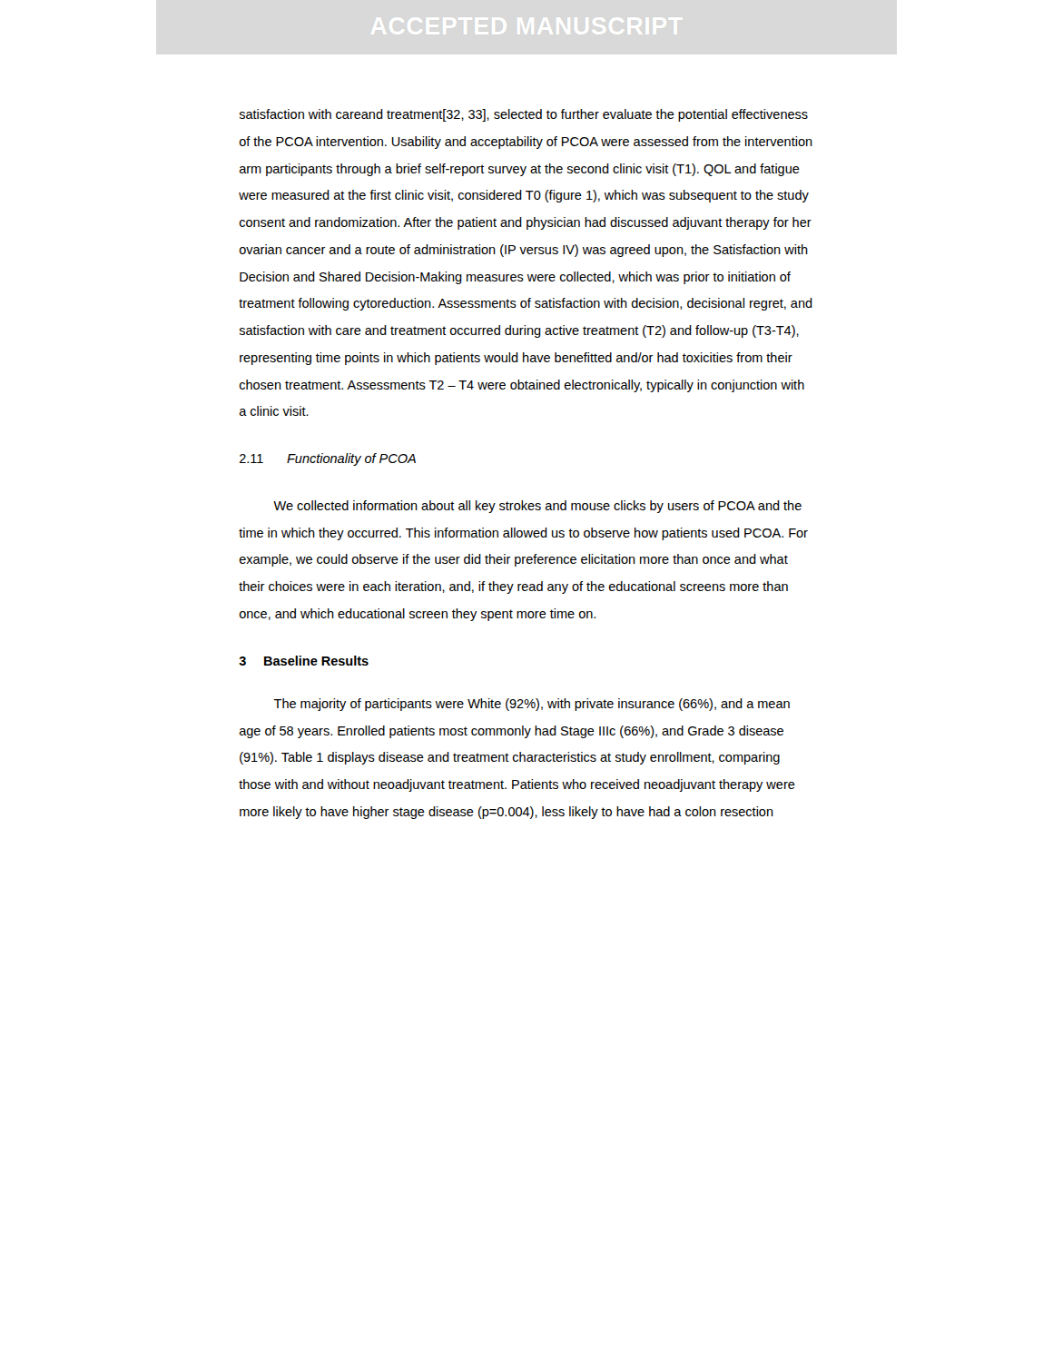ACCEPTED MANUSCRIPT
satisfaction with careand treatment[32, 33], selected to further evaluate the potential effectiveness of the PCOA intervention. Usability and acceptability of PCOA were assessed from the intervention arm participants through a brief self-report survey at the second clinic visit (T1). QOL and fatigue were measured at the first clinic visit, considered T0 (figure 1), which was subsequent to the study consent and randomization. After the patient and physician had discussed adjuvant therapy for her ovarian cancer and a route of administration (IP versus IV) was agreed upon, the Satisfaction with Decision and Shared Decision-Making measures were collected, which was prior to initiation of treatment following cytoreduction. Assessments of satisfaction with decision, decisional regret, and satisfaction with care and treatment occurred during active treatment (T2) and follow-up (T3-T4), representing time points in which patients would have benefitted and/or had toxicities from their chosen treatment. Assessments T2 – T4 were obtained electronically, typically in conjunction with a clinic visit.
2.11 Functionality of PCOA
We collected information about all key strokes and mouse clicks by users of PCOA and the time in which they occurred. This information allowed us to observe how patients used PCOA. For example, we could observe if the user did their preference elicitation more than once and what their choices were in each iteration, and, if they read any of the educational screens more than once, and which educational screen they spent more time on.
3 Baseline Results
The majority of participants were White (92%), with private insurance (66%), and a mean age of 58 years. Enrolled patients most commonly had Stage IIIc (66%), and Grade 3 disease (91%). Table 1 displays disease and treatment characteristics at study enrollment, comparing those with and without neoadjuvant treatment. Patients who received neoadjuvant therapy were more likely to have higher stage disease (p=0.004), less likely to have had a colon resection